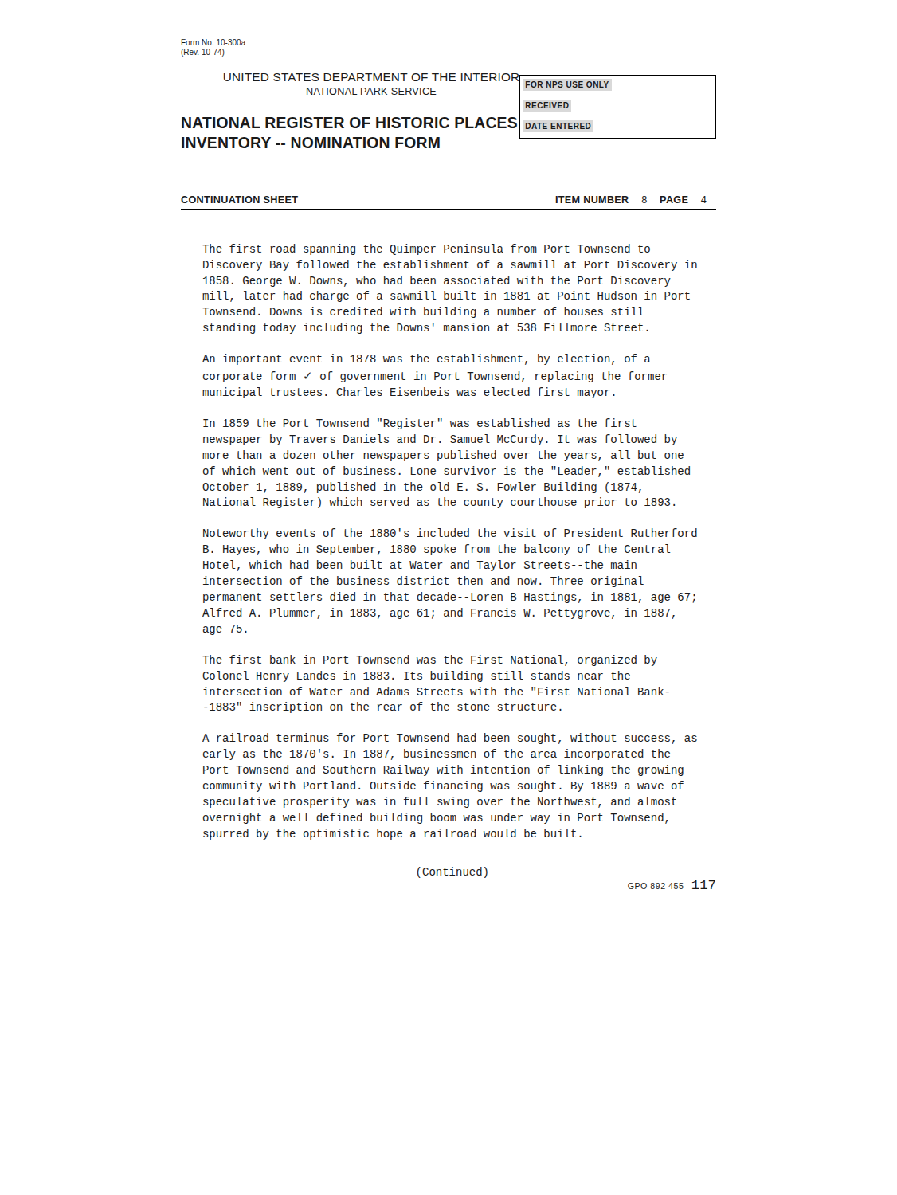Form No. 10-300a
(Rev. 10-74)
UNITED STATES DEPARTMENT OF THE INTERIOR NATIONAL PARK SERVICE
NATIONAL REGISTER OF HISTORIC PLACES
INVENTORY -- NOMINATION FORM
FOR NPS USE ONLY
RECEIVED
DATE ENTERED
CONTINUATION SHEET
ITEM NUMBER 8 PAGE 4
The first road spanning the Quimper Peninsula from Port Townsend to Discovery Bay followed the establishment of a sawmill at Port Discovery in 1858. George W. Downs, who had been associated with the Port Discovery mill, later had charge of a sawmill built in 1881 at Point Hudson in Port Townsend. Downs is credited with building a number of houses still standing today including the Downs' mansion at 538 Fillmore Street.
An important event in 1878 was the establishment, by election, of a corporate form ✓ of government in Port Townsend, replacing the former municipal trustees. Charles Eisenbeis was elected first mayor.
In 1859 the Port Townsend "Register" was established as the first newspaper by Travers Daniels and Dr. Samuel McCurdy. It was followed by more than a dozen other newspapers published over the years, all but one of which went out of business. Lone survivor is the "Leader," established October 1, 1889, published in the old E. S. Fowler Building (1874, National Register) which served as the county courthouse prior to 1893.
Noteworthy events of the 1880's included the visit of President Rutherford B. Hayes, who in September, 1880 spoke from the balcony of the Central Hotel, which had been built at Water and Taylor Streets--the main intersection of the business district then and now. Three original permanent settlers died in that decade--Loren B Hastings, in 1881, age 67; Alfred A. Plummer, in 1883, age 61; and Francis W. Pettygrove, in 1887, age 75.
The first bank in Port Townsend was the First National, organized by Colonel Henry Landes in 1883. Its building still stands near the intersection of Water and Adams Streets with the "First National Bank--1883" inscription on the rear of the stone structure.
A railroad terminus for Port Townsend had been sought, without success, as early as the 1870's. In 1887, businessmen of the area incorporated the Port Townsend and Southern Railway with intention of linking the growing community with Portland. Outside financing was sought. By 1889 a wave of speculative prosperity was in full swing over the Northwest, and almost overnight a well defined building boom was under way in Port Townsend, spurred by the optimistic hope a railroad would be built.
(Continued)
GPO 892 455 117